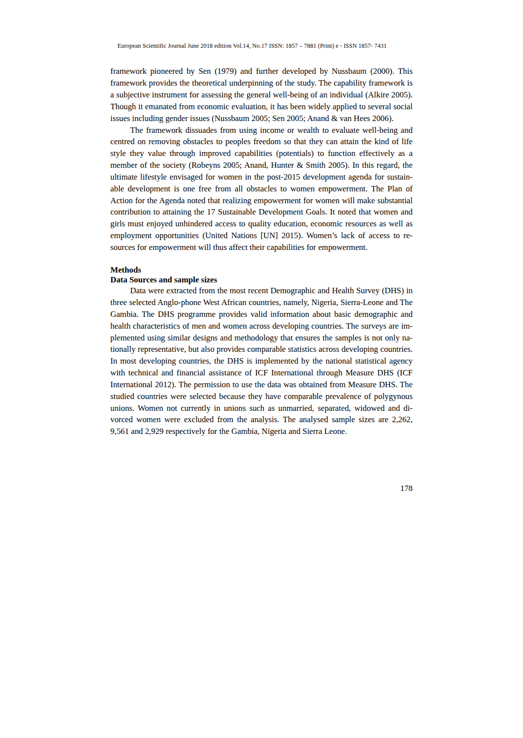European Scientific Journal June 2018 edition Vol.14, No.17 ISSN: 1857 – 7881 (Print) e - ISSN 1857- 7431
framework pioneered by Sen (1979) and further developed by Nussbaum (2000). This framework provides the theoretical underpinning of the study. The capability framework is a subjective instrument for assessing the general well-being of an individual (Alkire 2005). Though it emanated from economic evaluation, it has been widely applied to several social issues including gender issues (Nussbaum 2005; Sen 2005; Anand & van Hees 2006).
The framework dissuades from using income or wealth to evaluate well-being and centred on removing obstacles to peoples freedom so that they can attain the kind of life style they value through improved capabilities (potentials) to function effectively as a member of the society (Robeyns 2005; Anand, Hunter & Smith 2005). In this regard, the ultimate lifestyle envisaged for women in the post-2015 development agenda for sustainable development is one free from all obstacles to women empowerment. The Plan of Action for the Agenda noted that realizing empowerment for women will make substantial contribution to attaining the 17 Sustainable Development Goals. It noted that women and girls must enjoyed unhindered access to quality education, economic resources as well as employment opportunities (United Nations [UN] 2015). Women’s lack of access to resources for empowerment will thus affect their capabilities for empowerment.
Methods
Data Sources and sample sizes
Data were extracted from the most recent Demographic and Health Survey (DHS) in three selected Anglo-phone West African countries, namely, Nigeria, Sierra-Leone and The Gambia. The DHS programme provides valid information about basic demographic and health characteristics of men and women across developing countries. The surveys are implemented using similar designs and methodology that ensures the samples is not only nationally representative, but also provides comparable statistics across developing countries. In most developing countries, the DHS is implemented by the national statistical agency with technical and financial assistance of ICF International through Measure DHS (ICF International 2012). The permission to use the data was obtained from Measure DHS. The studied countries were selected because they have comparable prevalence of polygynous unions. Women not currently in unions such as unmarried, separated, widowed and divorced women were excluded from the analysis. The analysed sample sizes are 2,262, 9,561 and 2,929 respectively for the Gambia, Nigeria and Sierra Leone.
178